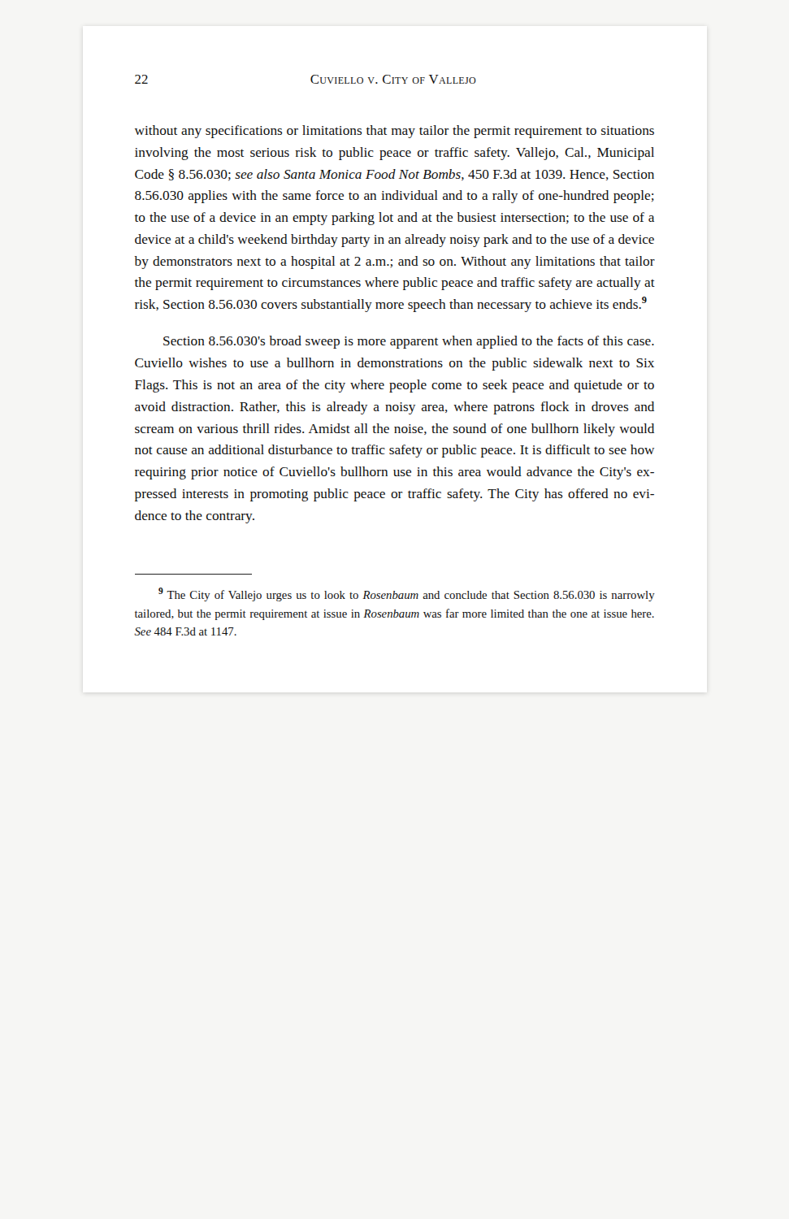22 Cuviello v. City of Vallejo
without any specifications or limitations that may tailor the permit requirement to situations involving the most serious risk to public peace or traffic safety. Vallejo, Cal., Municipal Code § 8.56.030; see also Santa Monica Food Not Bombs, 450 F.3d at 1039. Hence, Section 8.56.030 applies with the same force to an individual and to a rally of one-hundred people; to the use of a device in an empty parking lot and at the busiest intersection; to the use of a device at a child's weekend birthday party in an already noisy park and to the use of a device by demonstrators next to a hospital at 2 a.m.; and so on. Without any limitations that tailor the permit requirement to circumstances where public peace and traffic safety are actually at risk, Section 8.56.030 covers substantially more speech than necessary to achieve its ends.9
Section 8.56.030's broad sweep is more apparent when applied to the facts of this case. Cuviello wishes to use a bullhorn in demonstrations on the public sidewalk next to Six Flags. This is not an area of the city where people come to seek peace and quietude or to avoid distraction. Rather, this is already a noisy area, where patrons flock in droves and scream on various thrill rides. Amidst all the noise, the sound of one bullhorn likely would not cause an additional disturbance to traffic safety or public peace. It is difficult to see how requiring prior notice of Cuviello's bullhorn use in this area would advance the City's expressed interests in promoting public peace or traffic safety. The City has offered no evidence to the contrary.
9 The City of Vallejo urges us to look to Rosenbaum and conclude that Section 8.56.030 is narrowly tailored, but the permit requirement at issue in Rosenbaum was far more limited than the one at issue here. See 484 F.3d at 1147.